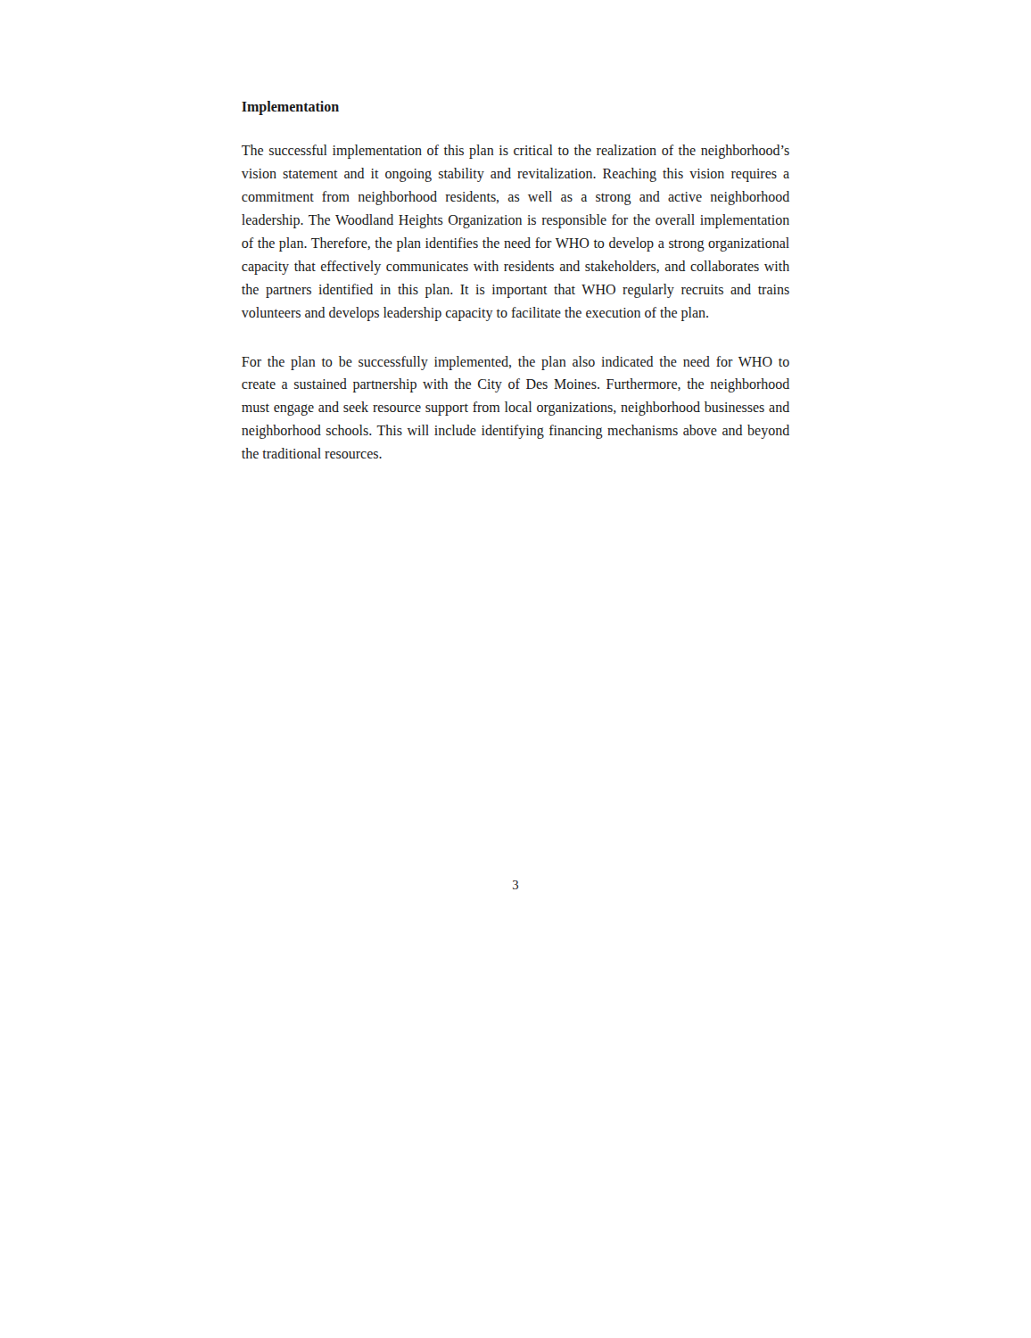Implementation
The successful implementation of this plan is critical to the realization of the neighborhood’s vision statement and it ongoing stability and revitalization. Reaching this vision requires a commitment from neighborhood residents, as well as a strong and active neighborhood leadership. The Woodland Heights Organization is responsible for the overall implementation of the plan. Therefore, the plan identifies the need for WHO to develop a strong organizational capacity that effectively communicates with residents and stakeholders, and collaborates with the partners identified in this plan. It is important that WHO regularly recruits and trains volunteers and develops leadership capacity to facilitate the execution of the plan.
For the plan to be successfully implemented, the plan also indicated the need for WHO to create a sustained partnership with the City of Des Moines. Furthermore, the neighborhood must engage and seek resource support from local organizations, neighborhood businesses and neighborhood schools. This will include identifying financing mechanisms above and beyond the traditional resources.
3